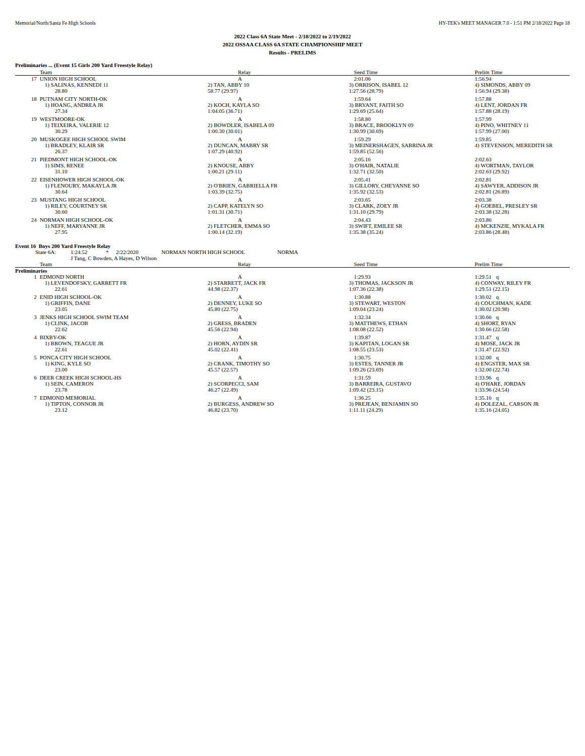Memorial/North/Santa Fe High Schools
HY-TEK's MEET MANAGER 7.0 - 1:51 PM 2/18/2022 Page 18
2022 Class 6A State Meet - 2/18/2022 to 2/19/2022
2022 OSSAA CLASS 6A STATE CHAMPIONSHIP MEET
Results - PRELIMS
Preliminaries ... (Event 15 Girls 200 Yard Freestyle Relay)
| | Team | Relay | Seed Time | Prelim Time |
| --- | --- | --- | --- | --- |
| 17 | UNION HIGH SCHOOL | A | 2:01.06 | 1:56.94 |
| | 1) SALINAS, KENNEDI 11 | 2) TAN, ABBY 10 | 3) ORRISON, ISABEL 12 | 4) SIMONDS, ABBY 09 |
| | 28.80 | 58.77 (29.97) | 1:27.56 (28.79) | 1:56.94 (29.38) |
| 18 | PUTNAM CITY NORTH-OK | A | 1:59.64 | 1:57.88 |
| | 1) HOANG, ANDREA JR | 2) KOCH, KAYLA SO | 3) BRYANT, FAITH SO | 4) LENT, JORDAN FR |
| | 27.34 | 1:04.05 (36.71) | 1:29.69 (25.64) | 1:57.88 (28.19) |
| 19 | WESTMOORE-OK | A | 1:58.80 | 1:57.99 |
| | 1) TEIXEIRA, VALERIE 12 | 2) BOWDLER, ISABELA 09 | 3) BRACE, BROOKLYN 09 | 4) PINO, WHITNEY 11 |
| | 30.29 | 1:00.30 (30.01) | 1:30.99 (30.69) | 1:57.99 (27.00) |
| 20 | MUSKOGEE HIGH SCHOOL SWIM | A | 1:59.29 | 1:59.85 |
| | 1) BRADLEY, KLAIR SR | 2) DUNCAN, MABRY SR | 3) MEINERSHAGEN, SABRINA JR | 4) STEVENSON, MEREDITH SR |
| | 26.37 | 1:07.29 (40.92) | 1:59.85 (52.56) | |
| 21 | PIEDMONT HIGH SCHOOL-OK | A | 2:05.16 | 2:02.63 |
| | 1) SIMS, RENEE | 2) KNOUSE, ABBY | 3) O'HAIR, NATALIE | 4) WORTMAN, TAYLOR |
| | 31.10 | 1:00.21 (29.11) | 1:32.71 (32.50) | 2:02.63 (29.92) |
| 22 | EISENHOWER HIGH SCHOOL-OK | A | 2:05.41 | 2:02.81 |
| | 1) FLENOURY, MAKAYLA JR | 2) O'BRIEN, GABRIELLA FR | 3) GILLORY, CHEYANNE SO | 4) SAWYER, ADDISON JR |
| | 30.64 | 1:03.39 (32.75) | 1:35.92 (32.53) | 2:02.81 (26.89) |
| 23 | MUSTANG HIGH SCHOOL | A | 2:03.65 | 2:03.38 |
| | 1) RILEY, COURTNEY SR | 2) CAPP, KATELYN SO | 3) CLARK, ZOEY JR | 4) GOEBEL, PRESLEY SR |
| | 30.60 | 1:01.31 (30.71) | 1:31.10 (29.79) | 2:03.38 (32.28) |
| 24 | NORMAN HIGH SCHOOL-OK | A | 2:04.43 | 2:03.86 |
| | 1) NEFF, MARYANNE JR | 2) FLETCHER, EMMA SO | 3) SWIFT, EMILEE SR | 4) MCKENZIE, MYKALA FR |
| | 27.95 | 1:00.14 (32.19) | 1:35.38 (35.24) | 2:03.86 (28.48) |
Event 16 Boys 200 Yard Freestyle Relay
State 6A: 1:24.52*2/22/2020 NORMAN NORTH HIGH SCHOOL NORMA
J Tang, C Bowden, A Hayes, D Wilson
| | Team | Relay | Seed Time | Prelim Time |
| --- | --- | --- | --- | --- |
| Preliminaries |
| 1 | EDMOND NORTH | A | 1:29.93 | 1:29.51 q |
| | 1) LEVENDOFSKY, GARRETT FR | 2) STARRETT, JACK FR | 3) THOMAS, JACKSON JR | 4) CONWAY, RILEY FR |
| | 22.61 | 44.98 (22.37) | 1:07.36 (22.38) | 1:29.51 (22.15) |
| 2 | ENID HIGH SCHOOL-OK | A | 1:30.88 | 1:30.02 q |
| | 1) GRIFFIN, DANE | 2) DENNEY, LUKE SO | 3) STEWART, WESTON | 4) COUCHMAN, KADE |
| | 23.05 | 45.80 (22.75) | 1:09.04 (23.24) | 1:30.02 (20.98) |
| 3 | JENKS HIGH SCHOOL SWIM TEAM | A | 1:32.34 | 1:30.66 q |
| | 1) CLINK, JACOB | 2) GRESS, BRADEN | 3) MATTHEWS, ETHAN | 4) SHORT, RYAN |
| | 22.62 | 45.56 (22.94) | 1:08.08 (22.52) | 1:30.66 (22.58) |
| 4 | BIXBY-OK | A | 1:39.87 | 1:31.47 q |
| | 1) BROWN, TEAGUE JR | 2) HORN, AYDIN SR | 3) KAPITAN, LOGAN SR | 4) MOSE, JACK JR |
| | 22.61 | 45.02 (22.41) | 1:08.55 (23.53) | 1:31.47 (22.92) |
| 5 | PONCA CITY HIGH SCHOOL | A | 1:30.75 | 1:32.00 q |
| | 1) KING, KYLE SO | 2) CRANK, TIMOTHY SO | 3) ESTES, TANNER JR | 4) ENGSTER, MAX SR |
| | 23.00 | 45.57 (22.57) | 1:09.26 (23.69) | 1:32.00 (22.74) |
| 6 | DEER CREEK HIGH SCHOOL-HS | A | 1:31.59 | 1:33.96 q |
| | 1) SEIN, CAMERON | 2) SCORPECCI, SAM | 3) BARREIRA, GUSTAVO | 4) O'HARE, JORDAN |
| | 23.78 | 46.27 (22.49) | 1:09.42 (23.15) | 1:33.96 (24.54) |
| 7 | EDMOND MEMORIAL | A | 1:36.25 | 1:35.16 q |
| | 1) TIPTON, CONNOR JR | 2) BURGESS, ANDREW SO | 3) PREJEAN, BENJAMIN SO | 4) DOLEZAL, CARSON JR |
| | 23.12 | 46.82 (23.70) | 1:11.11 (24.29) | 1:35.16 (24.05) |